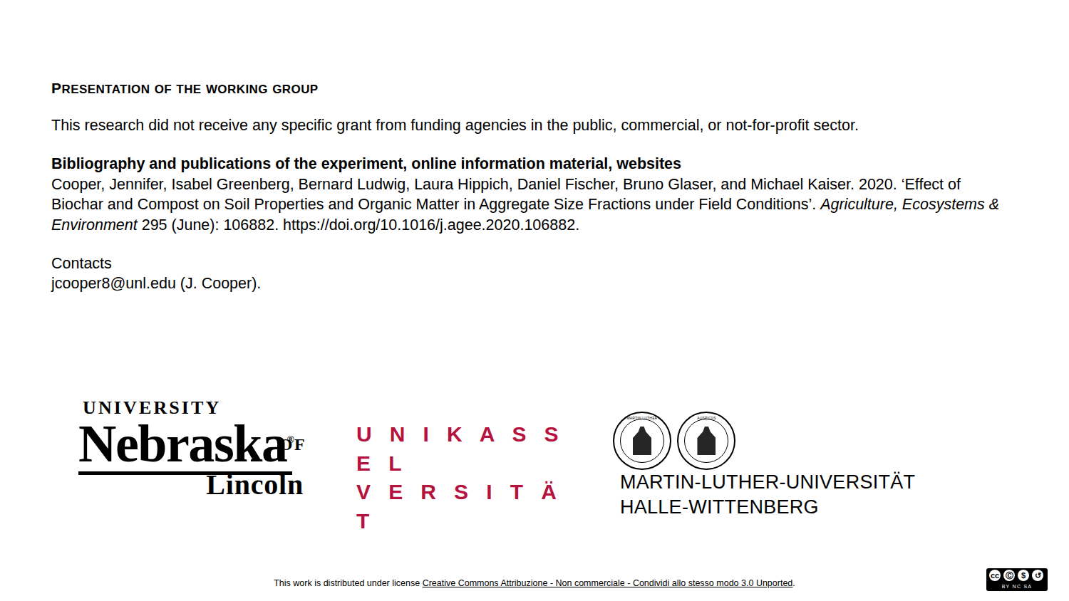PRESENTATION OF THE WORKING GROUP
This research did not receive any specific grant from funding agencies in the public, commercial, or not-for-profit sector.
Bibliography and publications of the experiment, online information material, websites
Cooper, Jennifer, Isabel Greenberg, Bernard Ludwig, Laura Hippich, Daniel Fischer, Bruno Glaser, and Michael Kaiser. 2020. ‘Effect of Biochar and Compost on Soil Properties and Organic Matter in Aggregate Size Fractions under Field Conditions’. Agriculture, Ecosystems & Environment 295 (June): 106882. https://doi.org/10.1016/j.agee.2020.106882.
Contacts
jcooper8@unl.edu (J. Cooper).
UNIVERSITY
Nebraska® OF
Lincoln
U N I K A S S E L
V E R S I T Ä T
MARTIN LUTHER AUSPICIIS MARTIN-LUTHER-UNIVERSITÄT
HALLE-WITTENBERG
This work is distributed under license Creative Commons Attribuzione - Non commerciale - Condividi allo stesso modo 3.0 Unported.
cc Ⓒ $ ↺
BY NC SA